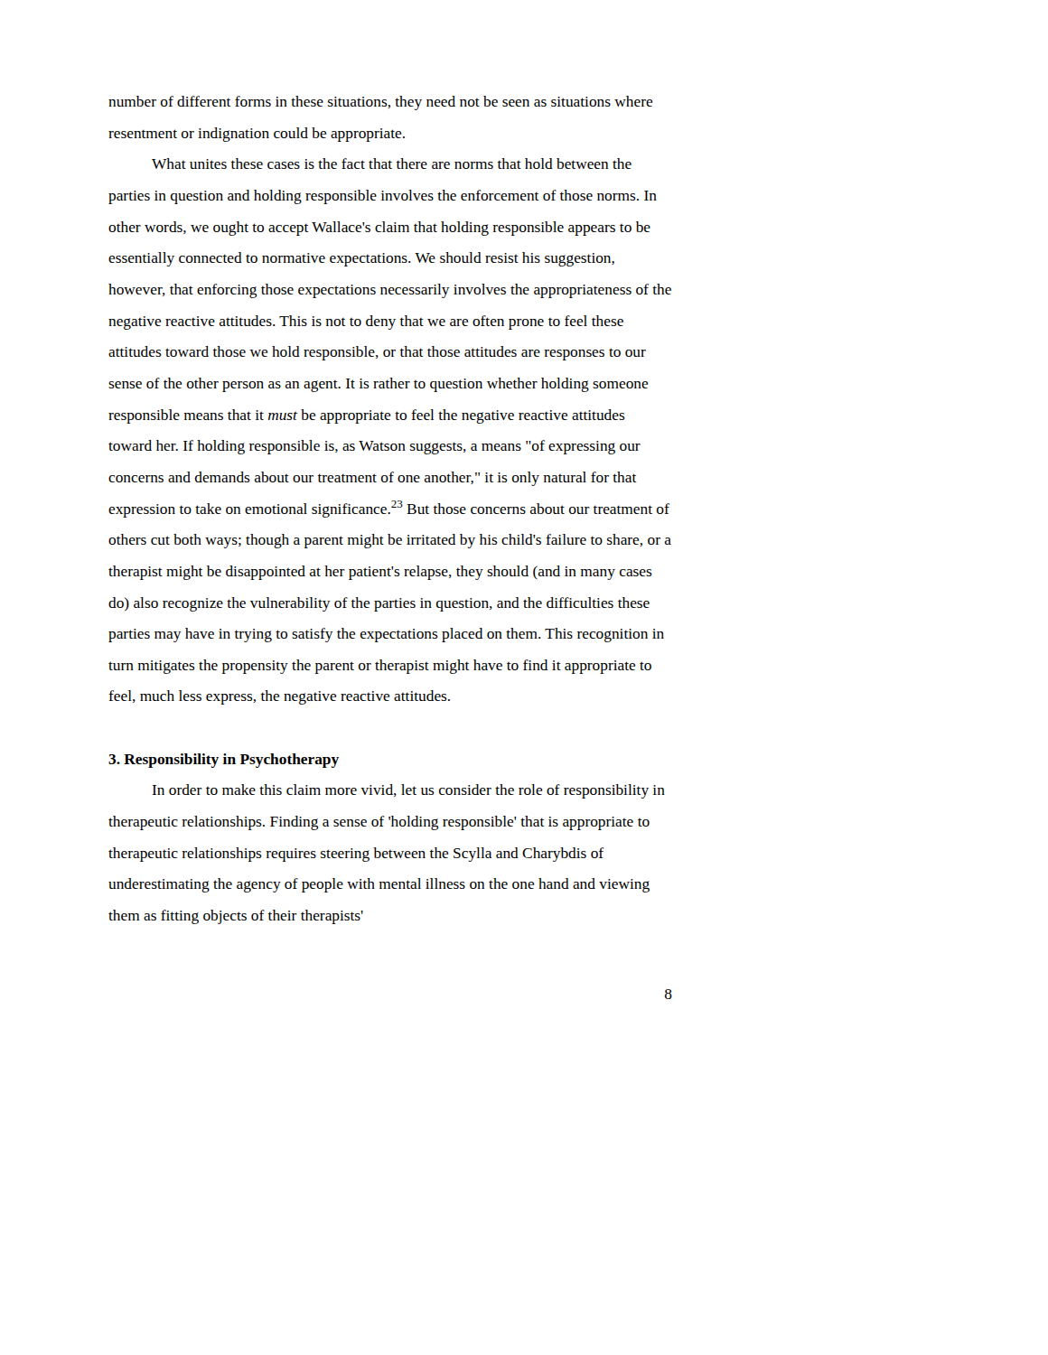number of different forms in these situations, they need not be seen as situations where resentment or indignation could be appropriate.
What unites these cases is the fact that there are norms that hold between the parties in question and holding responsible involves the enforcement of those norms. In other words, we ought to accept Wallace's claim that holding responsible appears to be essentially connected to normative expectations. We should resist his suggestion, however, that enforcing those expectations necessarily involves the appropriateness of the negative reactive attitudes. This is not to deny that we are often prone to feel these attitudes toward those we hold responsible, or that those attitudes are responses to our sense of the other person as an agent. It is rather to question whether holding someone responsible means that it must be appropriate to feel the negative reactive attitudes toward her. If holding responsible is, as Watson suggests, a means "of expressing our concerns and demands about our treatment of one another," it is only natural for that expression to take on emotional significance.23 But those concerns about our treatment of others cut both ways; though a parent might be irritated by his child's failure to share, or a therapist might be disappointed at her patient's relapse, they should (and in many cases do) also recognize the vulnerability of the parties in question, and the difficulties these parties may have in trying to satisfy the expectations placed on them. This recognition in turn mitigates the propensity the parent or therapist might have to find it appropriate to feel, much less express, the negative reactive attitudes.
3. Responsibility in Psychotherapy
In order to make this claim more vivid, let us consider the role of responsibility in therapeutic relationships. Finding a sense of 'holding responsible' that is appropriate to therapeutic relationships requires steering between the Scylla and Charybdis of underestimating the agency of people with mental illness on the one hand and viewing them as fitting objects of their therapists'
8